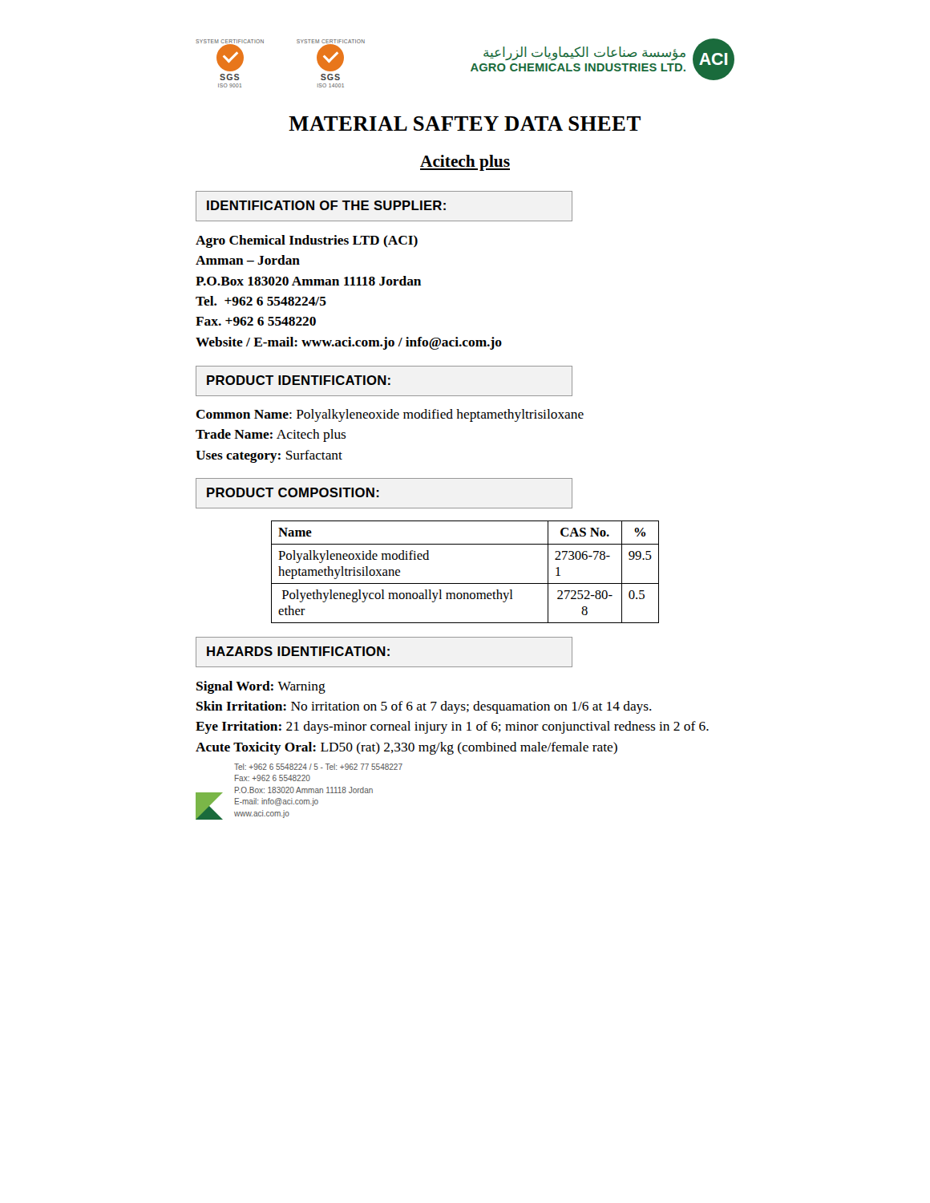SYSTEM CERTIFICATION
SGS
ISO 9001
SYSTEM CERTIFICATION
SGS
ISO 14001
مؤسسة صناعات الكيماويات الزراعية
AGRO CHEMICALS INDUSTRIES LTD.
ACI
MATERIAL SAFTEY DATA SHEET
Acitech plus
IDENTIFICATION OF THE SUPPLIER:
Agro Chemical Industries LTD (ACI)
Amman – Jordan
P.O.Box 183020 Amman 11118 Jordan
Tel. +962 6 5548224/5
Fax. +962 6 5548220
Website / E-mail: www.aci.com.jo / info@aci.com.jo
PRODUCT IDENTIFICATION:
Common Name: Polyalkyleneoxide modified heptamethyltrisiloxane
Trade Name: Acitech plus
Uses category: Surfactant
PRODUCT COMPOSITION:
| Name | CAS No. | % |
| --- | --- | --- |
| Polyalkyleneoxide modified heptamethyltrisiloxane | 27306-78-1 | 99.5 |
| Polyethyleneglycol monoallyl monomethyl ether | 27252-80-8 | 0.5 |
HAZARDS IDENTIFICATION:
Signal Word: Warning
Skin Irritation: No irritation on 5 of 6 at 7 days; desquamation on 1/6 at 14 days.
Eye Irritation: 21 days-minor corneal injury in 1 of 6; minor conjunctival redness in 2 of 6.
Acute Toxicity Oral: LD50 (rat) 2,330 mg/kg (combined male/female rate)
Tel: +962 6 5548224 / 5 - Tel: +962 77 5548227
Fax: +962 6 5548220
P.O.Box: 183020 Amman 11118 Jordan
E-mail: info@aci.com.jo
www.aci.com.jo